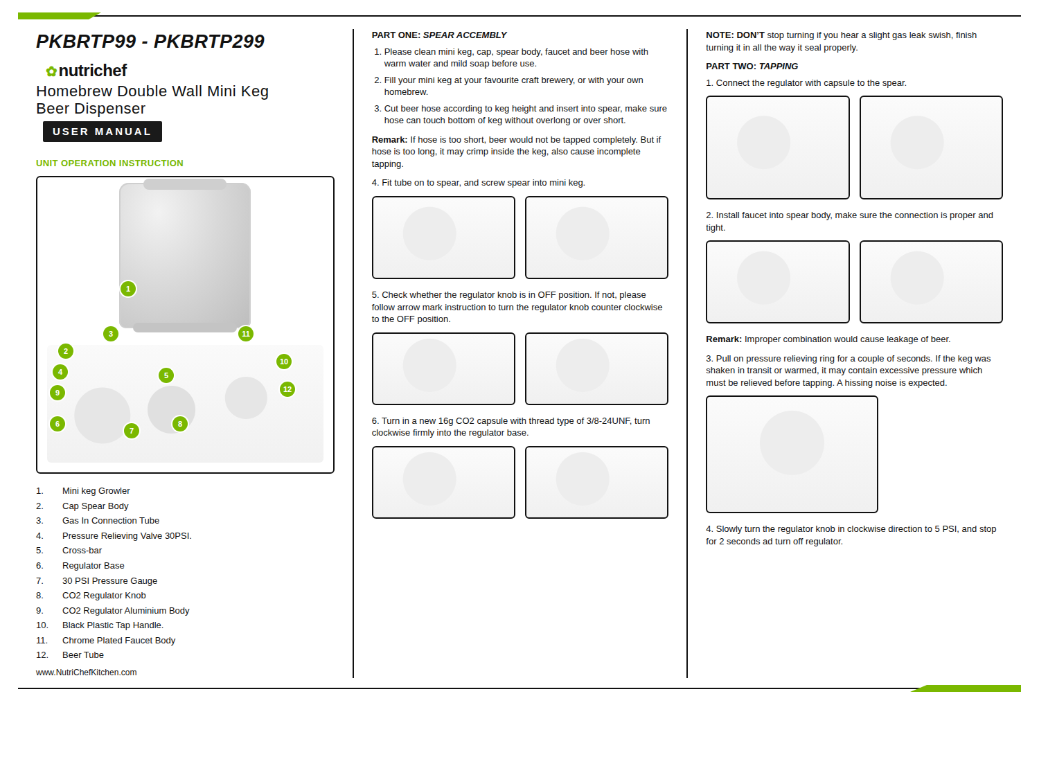PKBRTP99 - PKBRTP299
✿nutrichef
Homebrew Double Wall Mini Keg
Beer Dispenser
USER MANUAL
Unit Operation Instruction
1 2 3 4 5 6 7 8 9 10 11 12
Mini keg Growler
Cap Spear Body
Gas In Connection Tube
Pressure Relieving Valve 30PSI.
Cross-bar
Regulator Base
30 PSI Pressure Gauge
CO2 Regulator Knob
CO2 Regulator Aluminium Body
Black Plastic Tap Handle.
Chrome Plated Faucet Body
Beer Tube
www.NutriChefKitchen.com
PART ONE: SPEAR ACCEMBLY
Please clean mini keg, cap, spear body, faucet and beer hose with warm water and mild soap before use.
Fill your mini keg at your favourite craft brewery, or with your own homebrew.
Cut beer hose according to keg height and insert into spear, make sure hose can touch bottom of keg without overlong or over short.
Remark: If hose is too short, beer would not be tapped completely. But if hose is too long, it may crimp inside the keg, also cause incomplete tapping.
4. Fit tube on to spear, and screw spear into mini keg.
5. Check whether the regulator knob is in OFF position. If not, please follow arrow mark instruction to turn the regulator knob counter clockwise to the OFF position.
6. Turn in a new 16g CO2 capsule with thread type of 3/8-24UNF, turn clockwise firmly into the regulator base.
NOTE: DON’T stop turning if you hear a slight gas leak swish, finish turning it in all the way it seal properly.
PART TWO: TAPPING
1. Connect the regulator with capsule to the spear.
2. Install faucet into spear body, make sure the connection is proper and tight.
Remark: Improper combination would cause leakage of beer.
3. Pull on pressure relieving ring for a couple of seconds. If the keg was shaken in transit or warmed, it may contain excessive pressure which must be relieved before tapping. A hissing noise is expected.
4. Slowly turn the regulator knob in clockwise direction to 5 PSI, and stop for 2 seconds ad turn off regulator.